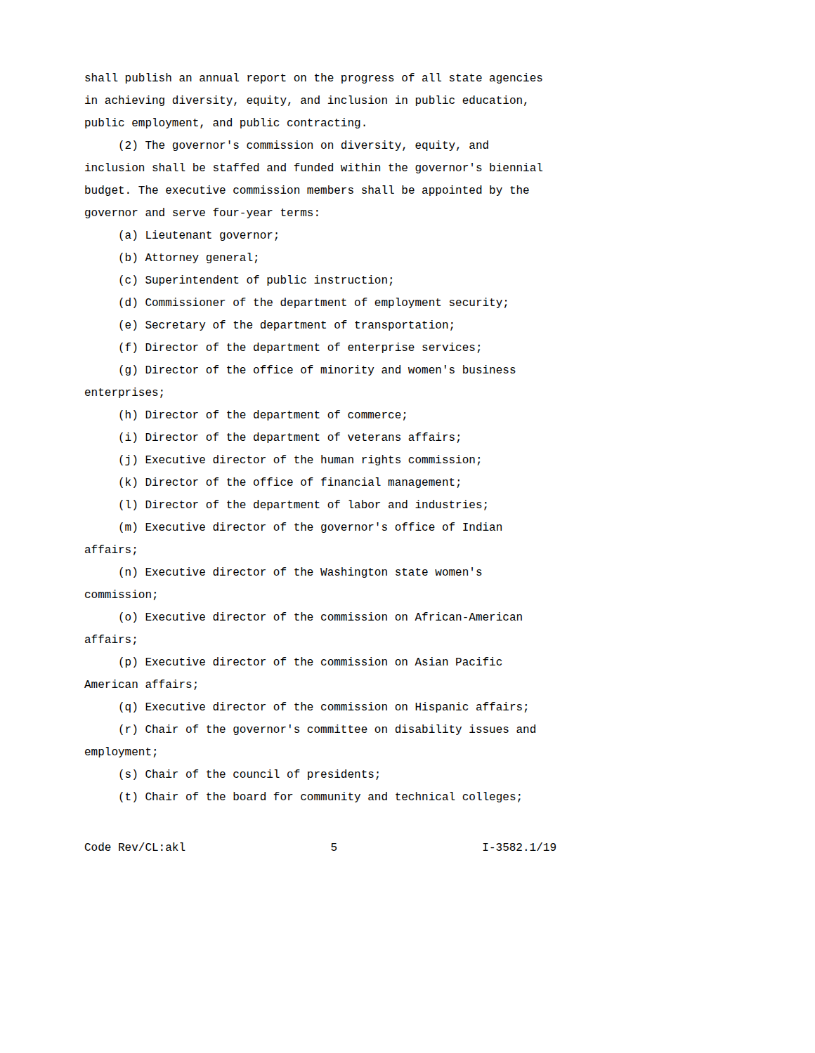shall publish an annual report on the progress of all state agencies in achieving diversity, equity, and inclusion in public education, public employment, and public contracting.
(2) The governor's commission on diversity, equity, and inclusion shall be staffed and funded within the governor's biennial budget. The executive commission members shall be appointed by the governor and serve four-year terms:
(a) Lieutenant governor;
(b) Attorney general;
(c) Superintendent of public instruction;
(d) Commissioner of the department of employment security;
(e) Secretary of the department of transportation;
(f) Director of the department of enterprise services;
(g) Director of the office of minority and women's business enterprises;
(h) Director of the department of commerce;
(i) Director of the department of veterans affairs;
(j) Executive director of the human rights commission;
(k) Director of the office of financial management;
(l) Director of the department of labor and industries;
(m) Executive director of the governor's office of Indian affairs;
(n) Executive director of the Washington state women's commission;
(o) Executive director of the commission on African-American affairs;
(p) Executive director of the commission on Asian Pacific American affairs;
(q) Executive director of the commission on Hispanic affairs;
(r) Chair of the governor's committee on disability issues and employment;
(s) Chair of the council of presidents;
(t) Chair of the board for community and technical colleges;
Code Rev/CL:akl 5 I-3582.1/19